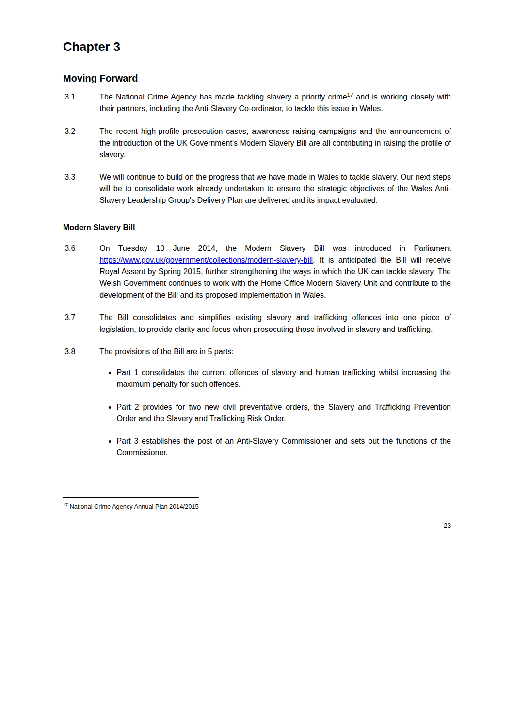Chapter 3
Moving Forward
3.1
The National Crime Agency has made tackling slavery a priority crime17 and is working closely with their partners, including the Anti-Slavery Co-ordinator, to tackle this issue in Wales.
3.2
The recent high-profile prosecution cases, awareness raising campaigns and the announcement of the introduction of the UK Government's Modern Slavery Bill are all contributing in raising the profile of slavery.
3.3
We will continue to build on the progress that we have made in Wales to tackle slavery. Our next steps will be to consolidate work already undertaken to ensure the strategic objectives of the Wales Anti-Slavery Leadership Group's Delivery Plan are delivered and its impact evaluated.
Modern Slavery Bill
3.6
On Tuesday 10 June 2014, the Modern Slavery Bill was introduced in Parliament https://www.gov.uk/government/collections/modern-slavery-bill. It is anticipated the Bill will receive Royal Assent by Spring 2015, further strengthening the ways in which the UK can tackle slavery. The Welsh Government continues to work with the Home Office Modern Slavery Unit and contribute to the development of the Bill and its proposed implementation in Wales.
3.7
The Bill consolidates and simplifies existing slavery and trafficking offences into one piece of legislation, to provide clarity and focus when prosecuting those involved in slavery and trafficking.
3.8
The provisions of the Bill are in 5 parts:
Part 1 consolidates the current offences of slavery and human trafficking whilst increasing the maximum penalty for such offences.
Part 2 provides for two new civil preventative orders, the Slavery and Trafficking Prevention Order and the Slavery and Trafficking Risk Order.
Part 3 establishes the post of an Anti-Slavery Commissioner and sets out the functions of the Commissioner.
17 National Crime Agency Annual Plan 2014/2015
23